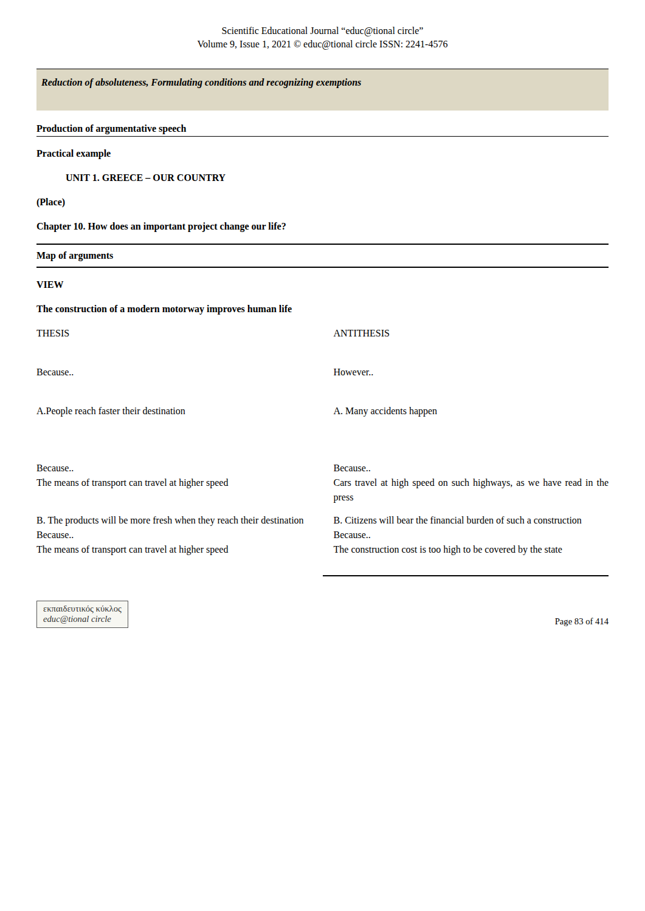Scientific Educational Journal “educ@tional circle”
Volume 9, Issue 1, 2021 © educ@tional circle ISSN: 2241-4576
Reduction of absoluteness, Formulating conditions and recognizing exemptions
Production of argumentative speech
Practical example
UNIT 1. GREECE – OUR COUNTRY
(Place)
Chapter 10. How does an important project change our life?
Map of arguments
VIEW
The construction of a modern motorway improves human life
| THESIS | ANTITHESIS |
| Because.. | However.. |
| A.People reach faster their destination | A. Many accidents happen |
| Because.. | Because.. |
| The means of transport can travel at higher speed | Cars travel at high speed on such highways, as we have read in the press |
| B. The products will be more fresh when they reach their destination | B. Citizens will bear the financial burden of such a construction |
| Because.. | Because.. |
| The means of transport can travel at higher speed | The construction cost is too high to be covered by the state |
εκπαιδευτικός κύκλος educ@tional circle
Page 83 of 414